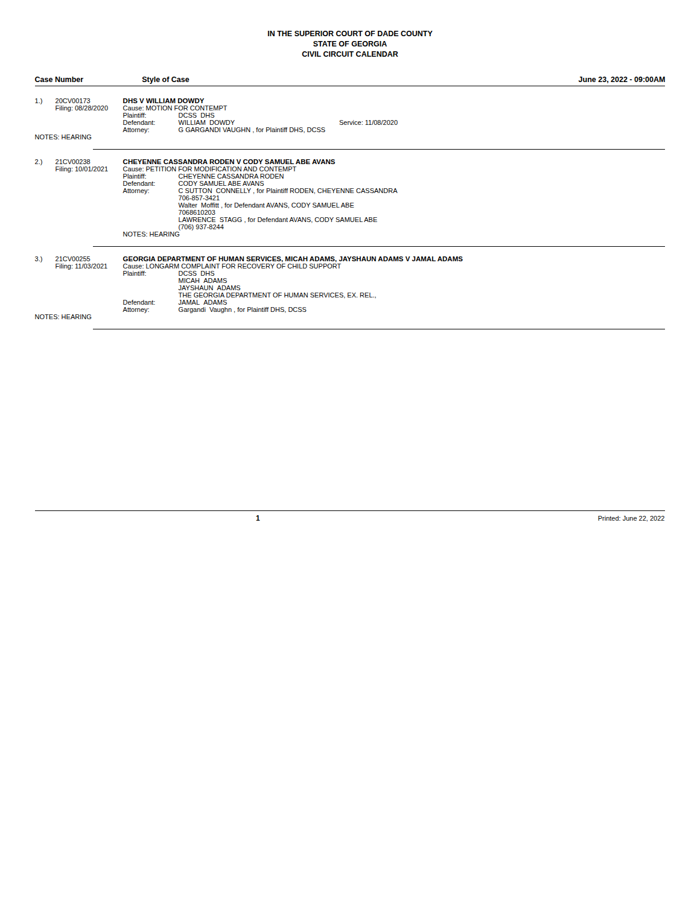IN THE SUPERIOR COURT OF DADE COUNTY
STATE OF GEORGIA
CIVIL CIRCUIT CALENDAR
| Case Number | Style of Case | June 23, 2022 - 09:00AM |
| 1.) | 20CV00173 | DHS V WILLIAM DOWDY |
| | Filing: 08/28/2020 | Cause: MOTION FOR CONTEMPT |
| | | Plaintiff: | DCSS DHS |
| | | Defendant: | WILLIAM DOWDY Service: 11/08/2020 |
| | | Attorney: | G GARGANDI VAUGHN , for Plaintiff DHS, DCSS |
| NOTES: HEARING |
| 2.) | 21CV00238 | CHEYENNE CASSANDRA RODEN V CODY SAMUEL ABE AVANS |
| | Filing: 10/01/2021 | Cause: PETITION FOR MODIFICATION AND CONTEMPT |
| | | Plaintiff: | CHEYENNE CASSANDRA RODEN |
| | | Defendant: | CODY SAMUEL ABE AVANS |
| | | Attorney: | C SUTTON CONNELLY , for Plaintiff RODEN, CHEYENNE CASSANDRA |
| | | | 706-857-3421 |
| | | | Walter Moffitt , for Defendant AVANS, CODY SAMUEL ABE |
| | | | 7068610203 |
| | | | LAWRENCE STAGG , for Defendant AVANS, CODY SAMUEL ABE |
| | | | (706) 937-8244 |
| | | NOTES: HEARING |
| 3.) | 21CV00255 | GEORGIA DEPARTMENT OF HUMAN SERVICES, MICAH ADAMS, JAYSHAUN ADAMS V JAMAL ADAMS |
| | Filing: 11/03/2021 | Cause: LONGARM COMPLAINT FOR RECOVERY OF CHILD SUPPORT |
| | | Plaintiff: | DCSS DHS |
| | | | MICAH ADAMS |
| | | | JAYSHAUN ADAMS |
| | | | THE GEORGIA DEPARTMENT OF HUMAN SERVICES, EX. REL., |
| | | Defendant: | JAMAL ADAMS |
| | | Attorney: | Gargandi Vaughn , for Plaintiff DHS, DCSS |
| NOTES: HEARING |
| | 1 | Printed: June 22, 2022 |